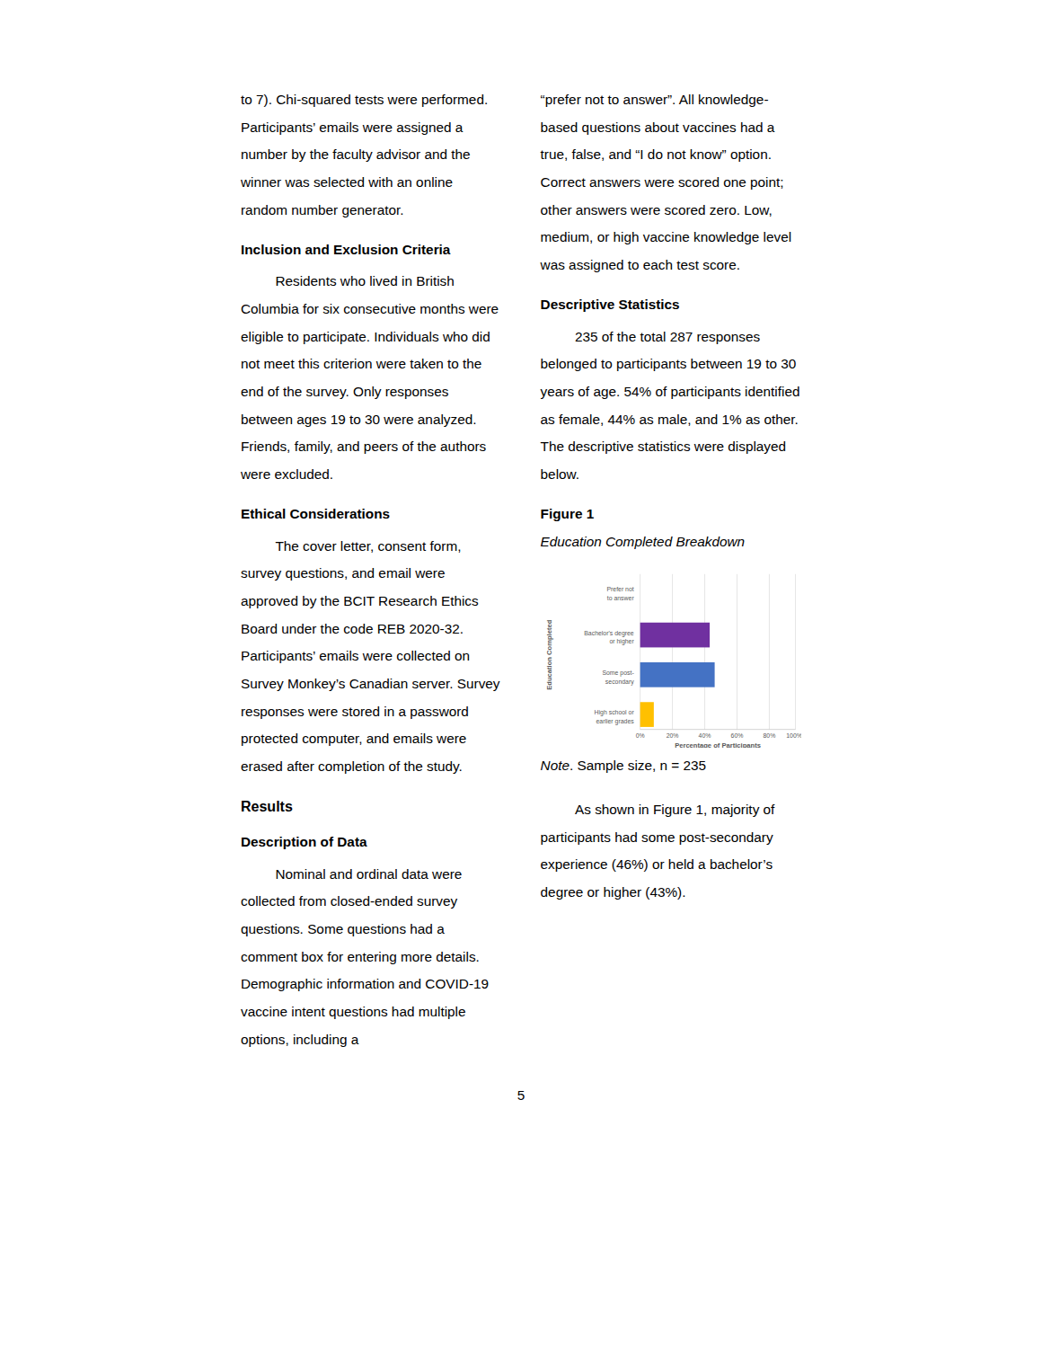to 7). Chi-squared tests were performed. Participants’ emails were assigned a number by the faculty advisor and the winner was selected with an online random number generator.
Inclusion and Exclusion Criteria
Residents who lived in British Columbia for six consecutive months were eligible to participate. Individuals who did not meet this criterion were taken to the end of the survey. Only responses between ages 19 to 30 were analyzed. Friends, family, and peers of the authors were excluded.
Ethical Considerations
The cover letter, consent form, survey questions, and email were approved by the BCIT Research Ethics Board under the code REB 2020-32. Participants’ emails were collected on Survey Monkey’s Canadian server. Survey responses were stored in a password protected computer, and emails were erased after completion of the study.
Results
Description of Data
Nominal and ordinal data were collected from closed-ended survey questions. Some questions had a comment box for entering more details. Demographic information and COVID-19 vaccine intent questions had multiple options, including a
“prefer not to answer”. All knowledge-based questions about vaccines had a true, false, and “I do not know” option. Correct answers were scored one point; other answers were scored zero. Low, medium, or high vaccine knowledge level was assigned to each test score.
Descriptive Statistics
235 of the total 287 responses belonged to participants between 19 to 30 years of age. 54% of participants identified as female, 44% as male, and 1% as other. The descriptive statistics were displayed below.
Figure 1
Education Completed Breakdown
Education Completed Prefer not to answer Bachelor's degree or higher Some post- secondary High school or earlier grades 0% 20% 40% 60% 80% 100% Percentage of Participants
Note. Sample size, n = 235
As shown in Figure 1, majority of participants had some post-secondary experience (46%) or held a bachelor’s degree or higher (43%).
5